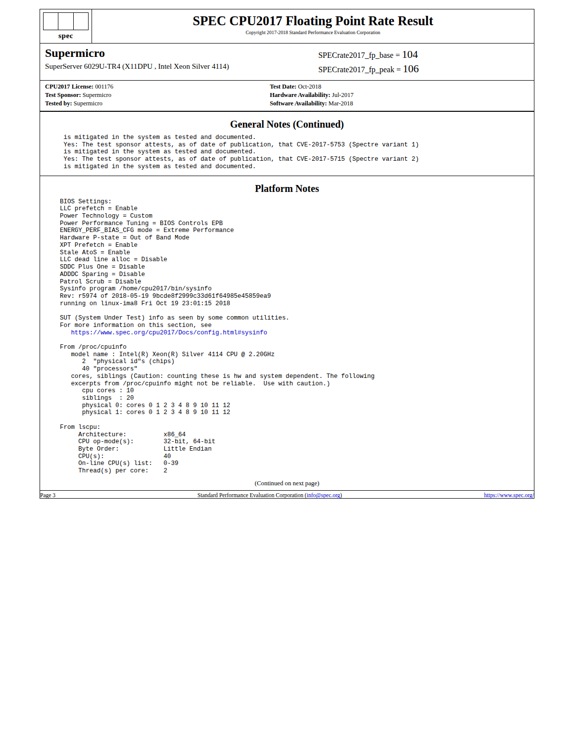spec
SPEC CPU2017 Floating Point Rate Result
Copyright 2017-2018 Standard Performance Evaluation Corporation
Supermicro
SuperServer 6029U-TR4 (X11DPU , Intel Xeon Silver 4114)
SPECrate2017_fp_base = 104
SPECrate2017_fp_peak = 106
| CPU2017 License: 001176 | Test Date: Oct-2018 |
| Test Sponsor: Supermicro | Hardware Availability: Jul-2017 |
| Tested by: Supermicro | Software Availability: Mar-2018 |
General Notes (Continued)
     is mitigated in the system as tested and documented.
     Yes: The test sponsor attests, as of date of publication, that CVE-2017-5753 (Spectre variant 1)
     is mitigated in the system as tested and documented.
     Yes: The test sponsor attests, as of date of publication, that CVE-2017-5715 (Spectre variant 2)
     is mitigated in the system as tested and documented.
Platform Notes
    BIOS Settings:
    LLC prefetch = Enable
    Power Technology = Custom
    Power Performance Tuning = BIOS Controls EPB
    ENERGY_PERF_BIAS_CFG mode = Extreme Performance
    Hardware P-state = Out of Band Mode
    XPT Prefetch = Enable
    Stale AtoS = Enable
    LLC dead line alloc = Disable
    SDDC Plus One = Disable
    ADDDC Sparing = Disable
    Patrol Scrub = Disable
    Sysinfo program /home/cpu2017/bin/sysinfo
    Rev: r5974 of 2018-05-19 9bcde8f2999c33d61f64985e45859ea9
    running on linux-ima8 Fri Oct 19 23:01:15 2018

    SUT (System Under Test) info as seen by some common utilities.
    For more information on this section, see
       https://www.spec.org/cpu2017/Docs/config.html#sysinfo

    From /proc/cpuinfo
       model name : Intel(R) Xeon(R) Silver 4114 CPU @ 2.20GHz
          2  "physical id"s (chips)
          40 "processors"
       cores, siblings (Caution: counting these is hw and system dependent. The following
       excerpts from /proc/cpuinfo might not be reliable.  Use with caution.)
          cpu cores : 10
          siblings  : 20
          physical 0: cores 0 1 2 3 4 8 9 10 11 12
          physical 1: cores 0 1 2 3 4 8 9 10 11 12

    From lscpu:
         Architecture:          x86_64
         CPU op-mode(s):        32-bit, 64-bit
         Byte Order:            Little Endian
         CPU(s):                40
         On-line CPU(s) list:   0-39
         Thread(s) per core:    2
(Continued on next page)
Page 3 Standard Performance Evaluation Corporation (info@spec.org) https://www.spec.org/